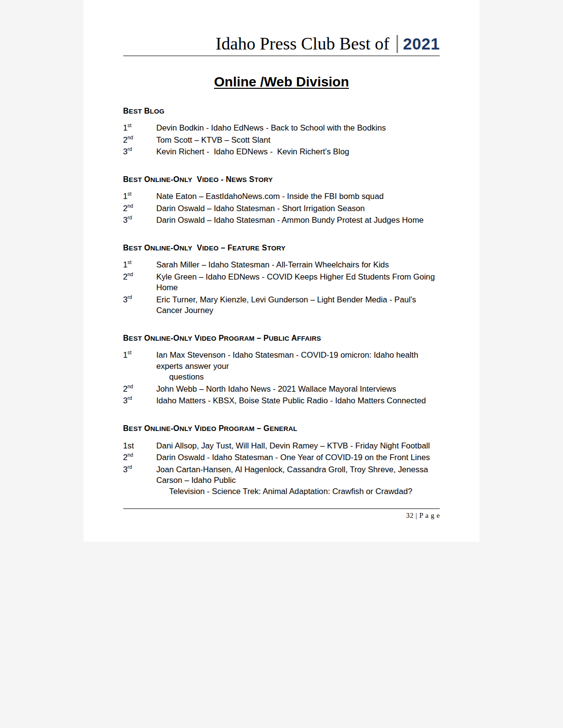Idaho Press Club Best of 2021
Online /Web Division
BEST BLOG
1st Devin Bodkin - Idaho EdNews - Back to School with the Bodkins
2nd Tom Scott – KTVB – Scott Slant
3rd Kevin Richert - Idaho EDNews - Kevin Richert's Blog
BEST ONLINE-ONLY VIDEO - NEWS STORY
1st Nate Eaton – EastIdahoNews.com - Inside the FBI bomb squad
2nd Darin Oswald – Idaho Statesman - Short Irrigation Season
3rd Darin Oswald – Idaho Statesman - Ammon Bundy Protest at Judges Home
BEST ONLINE-ONLY VIDEO – FEATURE STORY
1st Sarah Miller – Idaho Statesman - All-Terrain Wheelchairs for Kids
2nd Kyle Green – Idaho EDNews - COVID Keeps Higher Ed Students From Going Home
3rd Eric Turner, Mary Kienzle, Levi Gunderson – Light Bender Media - Paul's Cancer Journey
BEST ONLINE-ONLY VIDEO PROGRAM – PUBLIC AFFAIRS
1st Ian Max Stevenson - Idaho Statesman - COVID-19 omicron: Idaho health experts answer yourquestions
2nd John Webb – North Idaho News - 2021 Wallace Mayoral Interviews
3rd Idaho Matters - KBSX, Boise State Public Radio - Idaho Matters Connected
BEST ONLINE-ONLY VIDEO PROGRAM – GENERAL
1st Dani Allsop, Jay Tust, Will Hall, Devin Ramey – KTVB - Friday Night Football
2nd Darin Oswald - Idaho Statesman - One Year of COVID-19 on the Front Lines
3rd Joan Cartan-Hansen, Al Hagenlock, Cassandra Groll, Troy Shreve, Jenessa Carson – Idaho PublicTelevision - Science Trek: Animal Adaptation: Crawfish or Crawdad?
32 | P a g e